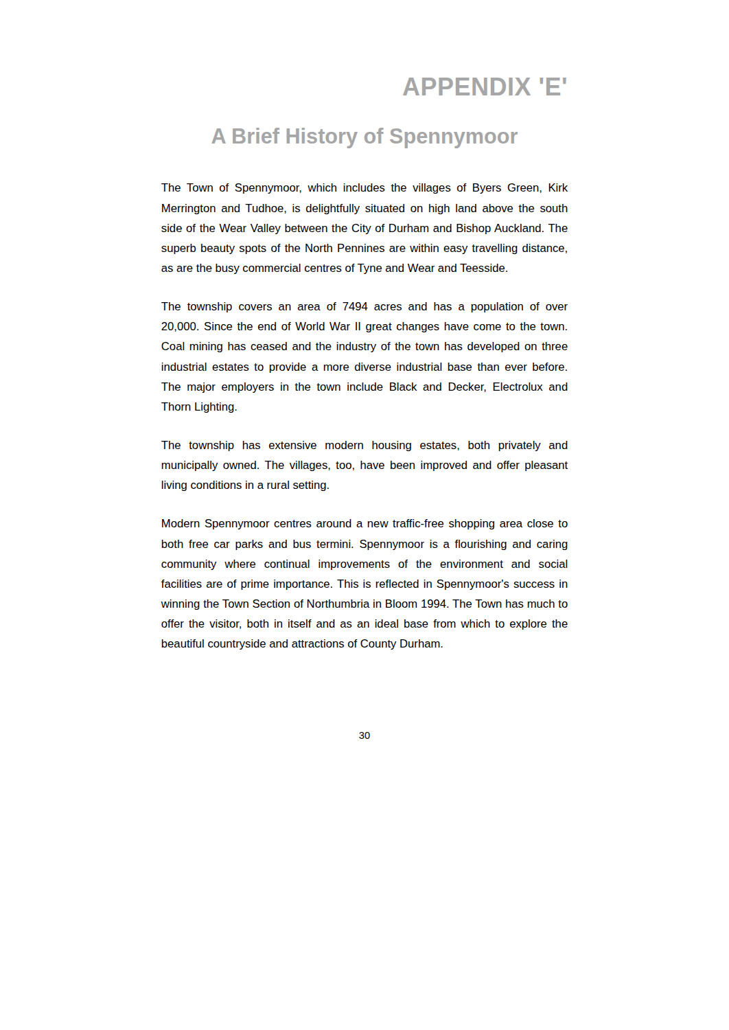APPENDIX 'E'
A Brief History of Spennymoor
The Town of Spennymoor, which includes the villages of Byers Green, Kirk Merrington and Tudhoe, is delightfully situated on high land above the south side of the Wear Valley between the City of Durham and Bishop Auckland. The superb beauty spots of the North Pennines are within easy travelling distance, as are the busy commercial centres of Tyne and Wear and Teesside.
The township covers an area of 7494 acres and has a population of over 20,000. Since the end of World War II great changes have come to the town. Coal mining has ceased and the industry of the town has developed on three industrial estates to provide a more diverse industrial base than ever before. The major employers in the town include Black and Decker, Electrolux and Thorn Lighting.
The township has extensive modern housing estates, both privately and municipally owned. The villages, too, have been improved and offer pleasant living conditions in a rural setting.
Modern Spennymoor centres around a new traffic-free shopping area close to both free car parks and bus termini. Spennymoor is a flourishing and caring community where continual improvements of the environment and social facilities are of prime importance. This is reflected in Spennymoor's success in winning the Town Section of Northumbria in Bloom 1994. The Town has much to offer the visitor, both in itself and as an ideal base from which to explore the beautiful countryside and attractions of County Durham.
30